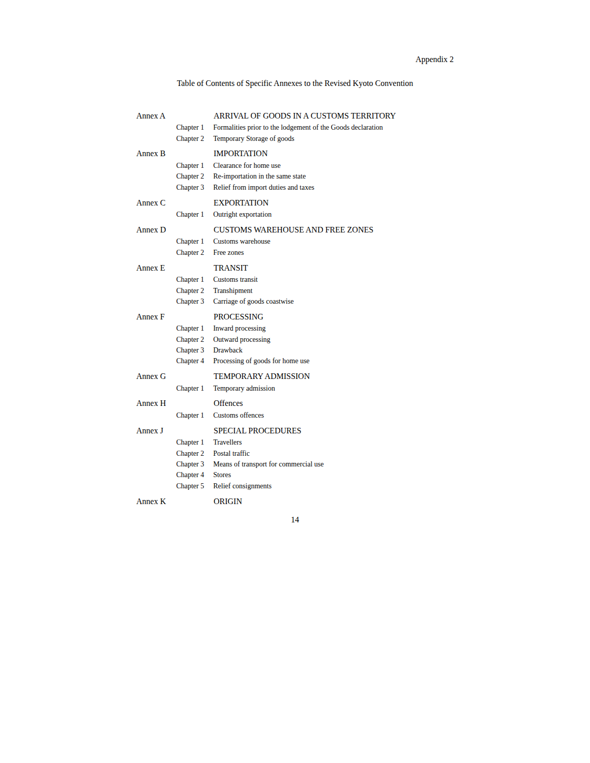Appendix 2
Table of Contents of Specific Annexes to the Revised Kyoto Convention
Annex A ARRIVAL OF GOODS IN A CUSTOMS TERRITORY
Chapter 1 Formalities prior to the lodgement of the Goods declaration
Chapter 2 Temporary Storage of goods
Annex B IMPORTATION
Chapter 1 Clearance for home use
Chapter 2 Re-importation in the same state
Chapter 3 Relief from import duties and taxes
Annex C EXPORTATION
Chapter 1 Outright exportation
Annex D CUSTOMS WAREHOUSE AND FREE ZONES
Chapter 1 Customs warehouse
Chapter 2 Free zones
Annex E TRANSIT
Chapter 1 Customs transit
Chapter 2 Transhipment
Chapter 3 Carriage of goods coastwise
Annex F PROCESSING
Chapter 1 Inward processing
Chapter 2 Outward processing
Chapter 3 Drawback
Chapter 4 Processing of goods for home use
Annex G TEMPORARY ADMISSION
Chapter 1 Temporary admission
Annex H Offences
Chapter 1 Customs offences
Annex J SPECIAL PROCEDURES
Chapter 1 Travellers
Chapter 2 Postal traffic
Chapter 3 Means of transport for commercial use
Chapter 4 Stores
Chapter 5 Relief consignments
Annex K ORIGIN
14